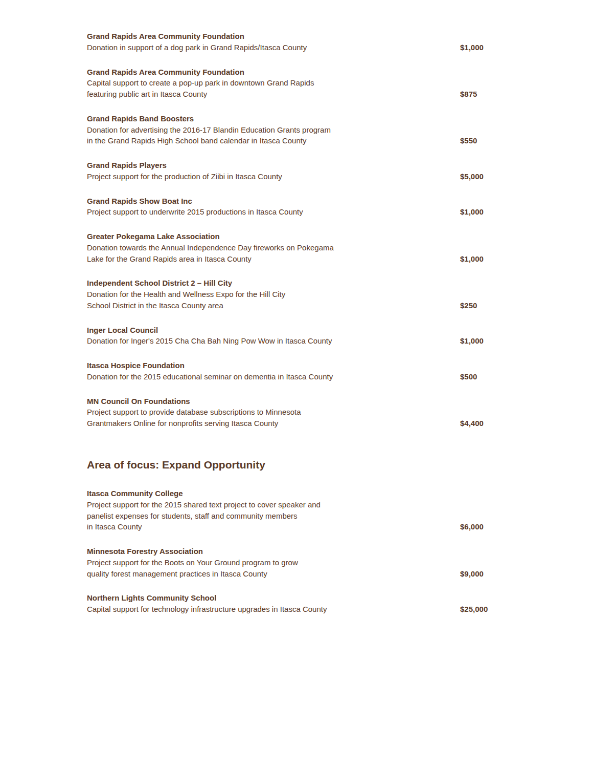Grand Rapids Area Community Foundation
Donation in support of a dog park in Grand Rapids/Itasca County
$1,000
Grand Rapids Area Community Foundation
Capital support to create a pop-up park in downtown Grand Rapids
featuring public art in Itasca County
$875
Grand Rapids Band Boosters
Donation for advertising the 2016-17 Blandin Education Grants program
in the Grand Rapids High School band calendar in Itasca County
$550
Grand Rapids Players
Project support for the production of Ziibi in Itasca County
$5,000
Grand Rapids Show Boat Inc
Project support to underwrite 2015 productions in Itasca County
$1,000
Greater Pokegama Lake Association
Donation towards the Annual Independence Day fireworks on Pokegama
Lake for the Grand Rapids area in Itasca County
$1,000
Independent School District 2 – Hill City
Donation for the Health and Wellness Expo for the Hill City
School District in the Itasca County area
$250
Inger Local Council
Donation for Inger's 2015 Cha Cha Bah Ning Pow Wow in Itasca County
$1,000
Itasca Hospice Foundation
Donation for the 2015 educational seminar on dementia in Itasca County
$500
MN Council On Foundations
Project support to provide database subscriptions to Minnesota
Grantmakers Online for nonprofits serving Itasca County
$4,400
Area of focus: Expand Opportunity
Itasca Community College
Project support for the 2015 shared text project to cover speaker and
panelist expenses for students, staff and community members
in Itasca County
$6,000
Minnesota Forestry Association
Project support for the Boots on Your Ground program to grow
quality forest management practices in Itasca County
$9,000
Northern Lights Community School
Capital support for technology infrastructure upgrades in Itasca County
$25,000